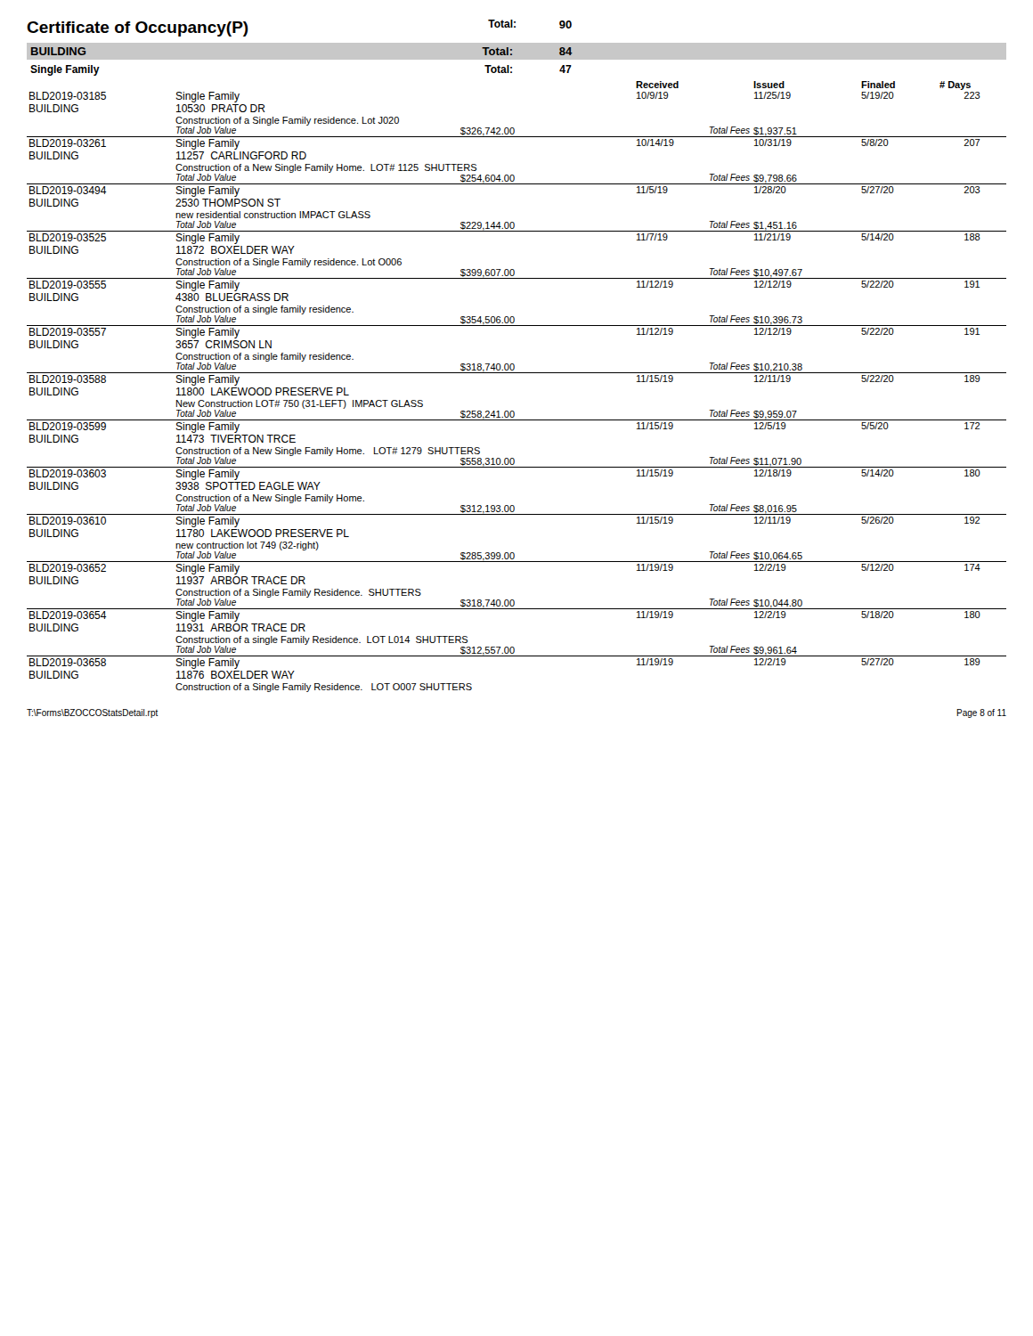| Certificate of Occupancy(P) | Total: | 90 | |
| BUILDING | Total: | 84 | |
| Single Family | Total: | 47 | |
| | Received | Issued | Finaled | # Days |
| BLD2019-03185 | Single Family | 10/9/19 | 11/25/19 | 5/19/20 | 223 |
| BUILDING | 10530 PRATO DR | |
| | Construction of a Single Family residence. Lot J020 | |
| | Total Job Value | $326,742.00 | | Total Fees | $1,937.51 | |
| BLD2019-03261 | Single Family | 10/14/19 | 10/31/19 | 5/8/20 | 207 |
| BUILDING | 11257 CARLINGFORD RD | |
| | Construction of a New Single Family Home. LOT# 1125 SHUTTERS | |
| | Total Job Value | $254,604.00 | | Total Fees | $9,798.66 | |
| BLD2019-03494 | Single Family | 11/5/19 | 1/28/20 | 5/27/20 | 203 |
| BUILDING | 2530 THOMPSON ST | |
| | new residential construction IMPACT GLASS | |
| | Total Job Value | $229,144.00 | | Total Fees | $1,451.16 | |
| BLD2019-03525 | Single Family | 11/7/19 | 11/21/19 | 5/14/20 | 188 |
| BUILDING | 11872 BOXELDER WAY | |
| | Construction of a Single Family residence. Lot O006 | |
| | Total Job Value | $399,607.00 | | Total Fees | $10,497.67 | |
| BLD2019-03555 | Single Family | 11/12/19 | 12/12/19 | 5/22/20 | 191 |
| BUILDING | 4380 BLUEGRASS DR | |
| | Construction of a single family residence. | |
| | Total Job Value | $354,506.00 | | Total Fees | $10,396.73 | |
| BLD2019-03557 | Single Family | 11/12/19 | 12/12/19 | 5/22/20 | 191 |
| BUILDING | 3657 CRIMSON LN | |
| | Construction of a single family residence. | |
| | Total Job Value | $318,740.00 | | Total Fees | $10,210.38 | |
| BLD2019-03588 | Single Family | 11/15/19 | 12/11/19 | 5/22/20 | 189 |
| BUILDING | 11800 LAKEWOOD PRESERVE PL | |
| | New Construction LOT# 750 (31-LEFT) IMPACT GLASS | |
| | Total Job Value | $258,241.00 | | Total Fees | $9,959.07 | |
| BLD2019-03599 | Single Family | 11/15/19 | 12/5/19 | 5/5/20 | 172 |
| BUILDING | 11473 TIVERTON TRCE | |
| | Construction of a New Single Family Home. LOT# 1279 SHUTTERS | |
| | Total Job Value | $558,310.00 | | Total Fees | $11,071.90 | |
| BLD2019-03603 | Single Family | 11/15/19 | 12/18/19 | 5/14/20 | 180 |
| BUILDING | 3938 SPOTTED EAGLE WAY | |
| | Construction of a New Single Family Home. | |
| | Total Job Value | $312,193.00 | | Total Fees | $8,016.95 | |
| BLD2019-03610 | Single Family | 11/15/19 | 12/11/19 | 5/26/20 | 192 |
| BUILDING | 11780 LAKEWOOD PRESERVE PL | |
| | new contruction lot 749 (32-right) | |
| | Total Job Value | $285,399.00 | | Total Fees | $10,064.65 | |
| BLD2019-03652 | Single Family | 11/19/19 | 12/2/19 | 5/12/20 | 174 |
| BUILDING | 11937 ARBOR TRACE DR | |
| | Construction of a Single Family Residence. SHUTTERS | |
| | Total Job Value | $318,740.00 | | Total Fees | $10,044.80 | |
| BLD2019-03654 | Single Family | 11/19/19 | 12/2/19 | 5/18/20 | 180 |
| BUILDING | 11931 ARBOR TRACE DR | |
| | Construction of a single Family Residence. LOT L014 SHUTTERS | |
| | Total Job Value | $312,557.00 | | Total Fees | $9,961.64 | |
| BLD2019-03658 | Single Family | 11/19/19 | 12/2/19 | 5/27/20 | 189 |
| BUILDING | 11876 BOXELDER WAY | |
| | Construction of a Single Family Residence. LOT O007 SHUTTERS | |
T:\Forms\BZOCCOStatsDetail.rpt Page 8 of 11